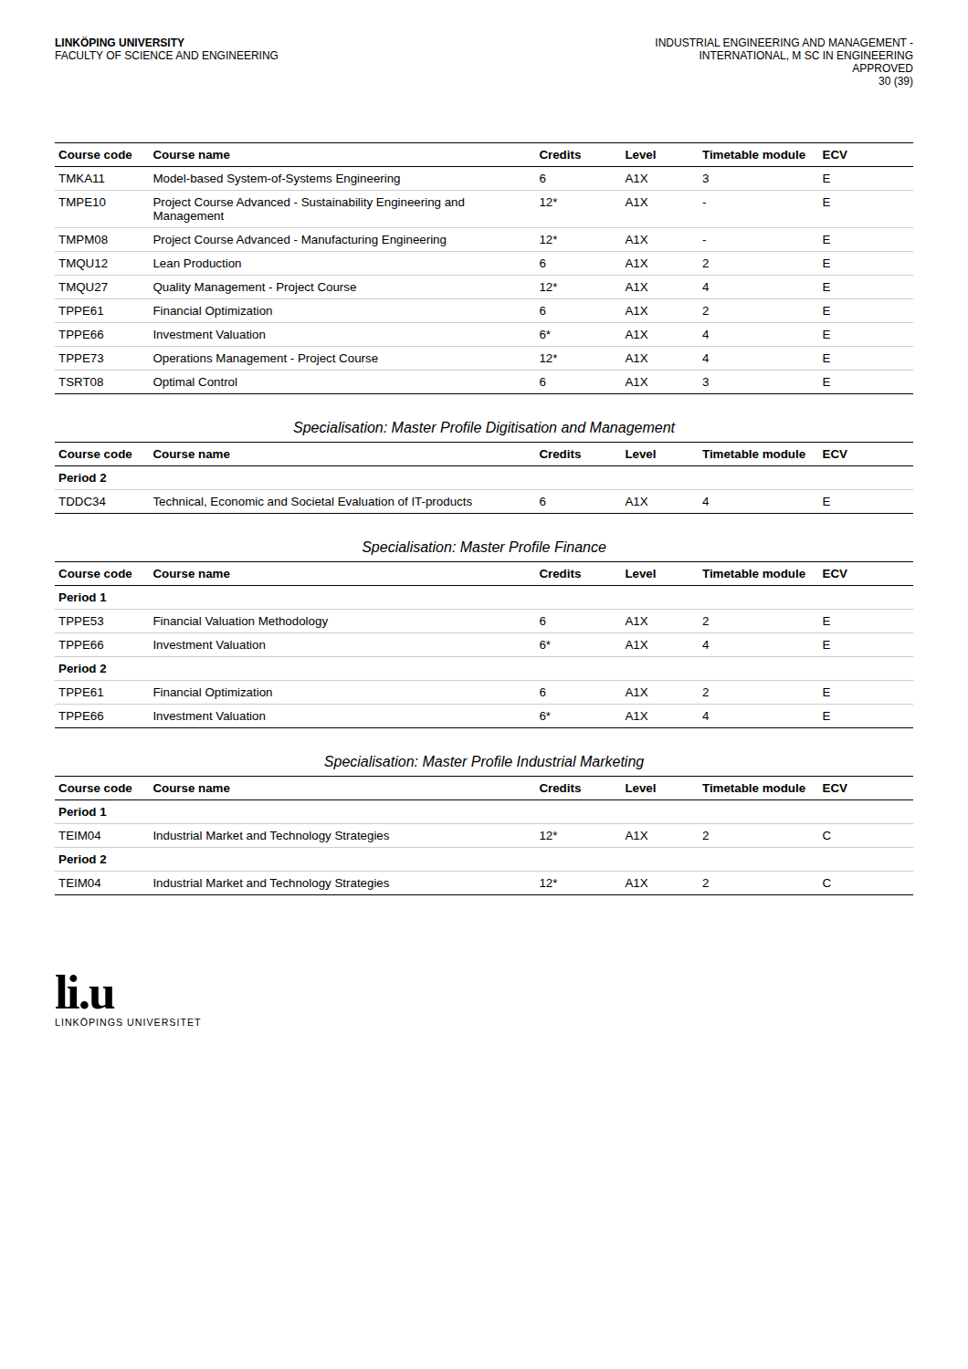LINKÖPING UNIVERSITY
FACULTY OF SCIENCE AND ENGINEERING
INDUSTRIAL ENGINEERING AND MANAGEMENT -
INTERNATIONAL, M SC IN ENGINEERING
APPROVED
30 (39)
| Course code | Course name | Credits | Level | Timetable module | ECV |
| --- | --- | --- | --- | --- | --- |
| TMKA11 | Model-based System-of-Systems Engineering | 6 | A1X | 3 | E |
| TMPE10 | Project Course Advanced - Sustainability Engineering and Management | 12* | A1X | - | E |
| TMPM08 | Project Course Advanced - Manufacturing Engineering | 12* | A1X | - | E |
| TMQU12 | Lean Production | 6 | A1X | 2 | E |
| TMQU27 | Quality Management - Project Course | 12* | A1X | 4 | E |
| TPPE61 | Financial Optimization | 6 | A1X | 2 | E |
| TPPE66 | Investment Valuation | 6* | A1X | 4 | E |
| TPPE73 | Operations Management - Project Course | 12* | A1X | 4 | E |
| TSRT08 | Optimal Control | 6 | A1X | 3 | E |
Specialisation: Master Profile Digitisation and Management
| Course code | Course name | Credits | Level | Timetable module | ECV |
| --- | --- | --- | --- | --- | --- |
| Period 2 |
| TDDC34 | Technical, Economic and Societal Evaluation of IT-products | 6 | A1X | 4 | E |
Specialisation: Master Profile Finance
| Course code | Course name | Credits | Level | Timetable module | ECV |
| --- | --- | --- | --- | --- | --- |
| Period 1 |
| TPPE53 | Financial Valuation Methodology | 6 | A1X | 2 | E |
| TPPE66 | Investment Valuation | 6* | A1X | 4 | E |
| Period 2 |
| TPPE61 | Financial Optimization | 6 | A1X | 2 | E |
| TPPE66 | Investment Valuation | 6* | A1X | 4 | E |
Specialisation: Master Profile Industrial Marketing
| Course code | Course name | Credits | Level | Timetable module | ECV |
| --- | --- | --- | --- | --- | --- |
| Period 1 |
| TEIM04 | Industrial Market and Technology Strategies | 12* | A1X | 2 | C |
| Period 2 |
| TEIM04 | Industrial Market and Technology Strategies | 12* | A1X | 2 | C |
li.u
LINKÖPINGS UNIVERSITET